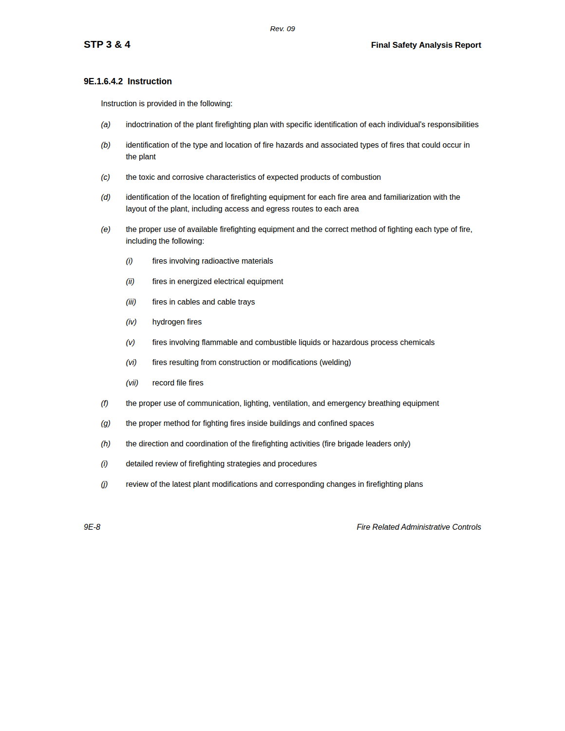Rev. 09
STP 3 & 4 Final Safety Analysis Report
9E.1.6.4.2 Instruction
Instruction is provided in the following:
(a) indoctrination of the plant firefighting plan with specific identification of each individual's responsibilities
(b) identification of the type and location of fire hazards and associated types of fires that could occur in the plant
(c) the toxic and corrosive characteristics of expected products of combustion
(d) identification of the location of firefighting equipment for each fire area and familiarization with the layout of the plant, including access and egress routes to each area
(e) the proper use of available firefighting equipment and the correct method of fighting each type of fire, including the following:
(i) fires involving radioactive materials
(ii) fires in energized electrical equipment
(iii) fires in cables and cable trays
(iv) hydrogen fires
(v) fires involving flammable and combustible liquids or hazardous process chemicals
(vi) fires resulting from construction or modifications (welding)
(vii) record file fires
(f) the proper use of communication, lighting, ventilation, and emergency breathing equipment
(g) the proper method for fighting fires inside buildings and confined spaces
(h) the direction and coordination of the firefighting activities (fire brigade leaders only)
(i) detailed review of firefighting strategies and procedures
(j) review of the latest plant modifications and corresponding changes in firefighting plans
9E-8 Fire Related Administrative Controls